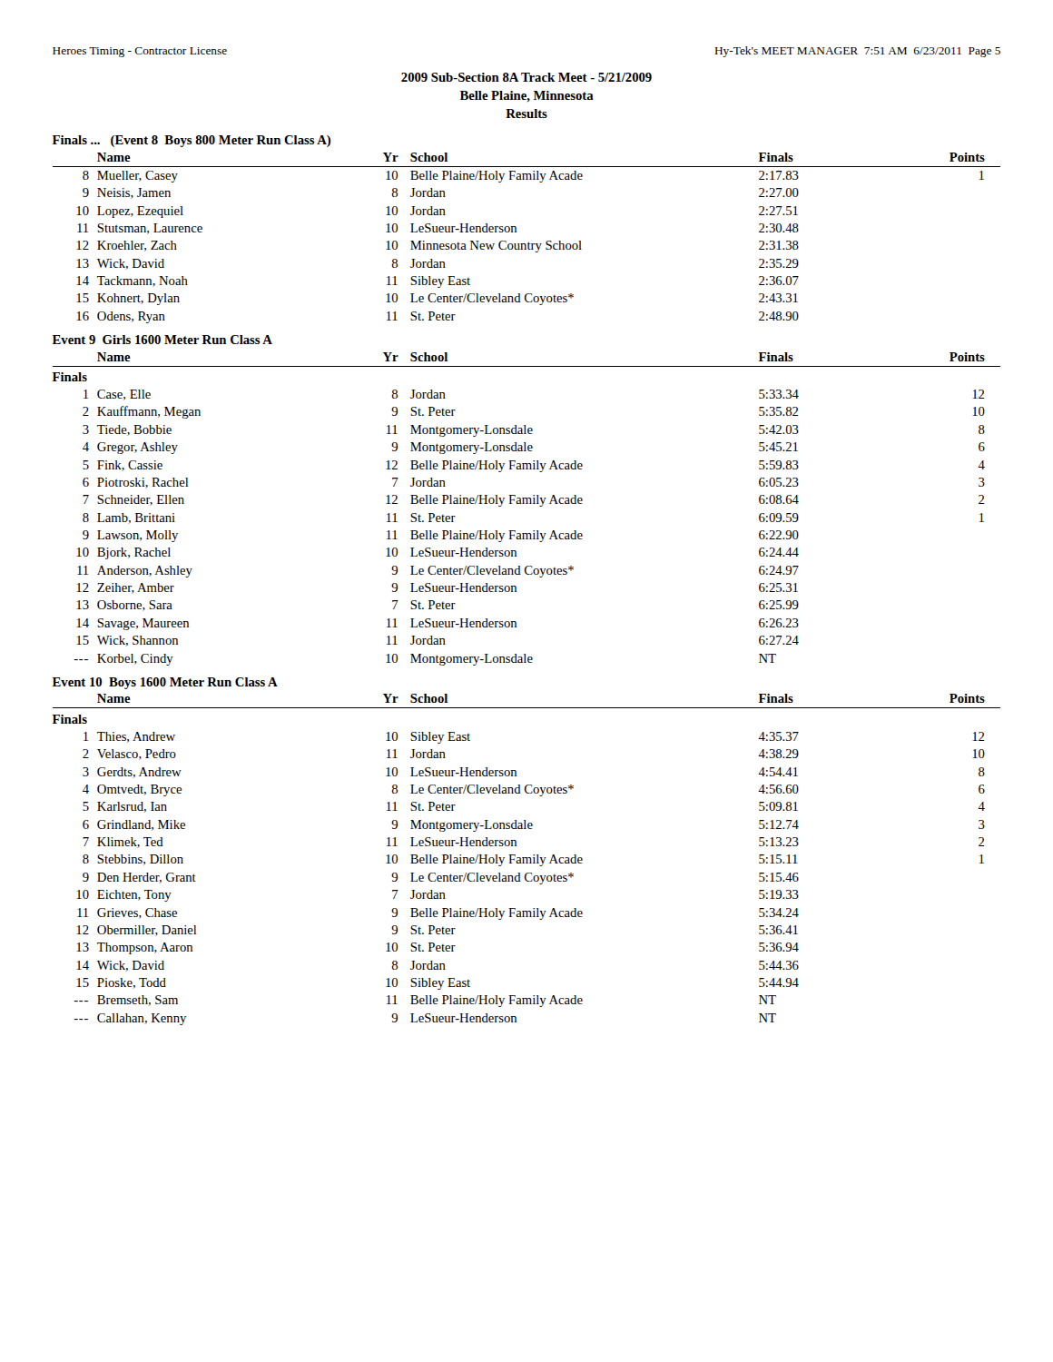Heroes Timing - Contractor License Hy-Tek's MEET MANAGER 7:51 AM 6/23/2011 Page 5
2009 Sub-Section 8A Track Meet - 5/21/2009 Belle Plaine, Minnesota Results
Finals ... (Event 8 Boys 800 Meter Run Class A)
| | Name | Yr | School | Finals | Points |
| --- | --- | --- | --- | --- | --- |
| 8 | Mueller, Casey | 10 | Belle Plaine/Holy Family Acade | 2:17.83 | 1 |
| 9 | Neisis, Jamen | 8 | Jordan | 2:27.00 | |
| 10 | Lopez, Ezequiel | 10 | Jordan | 2:27.51 | |
| 11 | Stutsman, Laurence | 10 | LeSueur-Henderson | 2:30.48 | |
| 12 | Kroehler, Zach | 10 | Minnesota New Country School | 2:31.38 | |
| 13 | Wick, David | 8 | Jordan | 2:35.29 | |
| 14 | Tackmann, Noah | 11 | Sibley East | 2:36.07 | |
| 15 | Kohnert, Dylan | 10 | Le Center/Cleveland Coyotes* | 2:43.31 | |
| 16 | Odens, Ryan | 11 | St. Peter | 2:48.90 | |
Event 9 Girls 1600 Meter Run Class A
| | Name | Yr | School | Finals | Points |
| --- | --- | --- | --- | --- | --- |
| Finals |
| 1 | Case, Elle | 8 | Jordan | 5:33.34 | 12 |
| 2 | Kauffmann, Megan | 9 | St. Peter | 5:35.82 | 10 |
| 3 | Tiede, Bobbie | 11 | Montgomery-Lonsdale | 5:42.03 | 8 |
| 4 | Gregor, Ashley | 9 | Montgomery-Lonsdale | 5:45.21 | 6 |
| 5 | Fink, Cassie | 12 | Belle Plaine/Holy Family Acade | 5:59.83 | 4 |
| 6 | Piotroski, Rachel | 7 | Jordan | 6:05.23 | 3 |
| 7 | Schneider, Ellen | 12 | Belle Plaine/Holy Family Acade | 6:08.64 | 2 |
| 8 | Lamb, Brittani | 11 | St. Peter | 6:09.59 | 1 |
| 9 | Lawson, Molly | 11 | Belle Plaine/Holy Family Acade | 6:22.90 | |
| 10 | Bjork, Rachel | 10 | LeSueur-Henderson | 6:24.44 | |
| 11 | Anderson, Ashley | 9 | Le Center/Cleveland Coyotes* | 6:24.97 | |
| 12 | Zeiher, Amber | 9 | LeSueur-Henderson | 6:25.31 | |
| 13 | Osborne, Sara | 7 | St. Peter | 6:25.99 | |
| 14 | Savage, Maureen | 11 | LeSueur-Henderson | 6:26.23 | |
| 15 | Wick, Shannon | 11 | Jordan | 6:27.24 | |
| --- | Korbel, Cindy | 10 | Montgomery-Lonsdale | NT | |
Event 10 Boys 1600 Meter Run Class A
| | Name | Yr | School | Finals | Points |
| --- | --- | --- | --- | --- | --- |
| Finals |
| 1 | Thies, Andrew | 10 | Sibley East | 4:35.37 | 12 |
| 2 | Velasco, Pedro | 11 | Jordan | 4:38.29 | 10 |
| 3 | Gerdts, Andrew | 10 | LeSueur-Henderson | 4:54.41 | 8 |
| 4 | Omtvedt, Bryce | 8 | Le Center/Cleveland Coyotes* | 4:56.60 | 6 |
| 5 | Karlsrud, Ian | 11 | St. Peter | 5:09.81 | 4 |
| 6 | Grindland, Mike | 9 | Montgomery-Lonsdale | 5:12.74 | 3 |
| 7 | Klimek, Ted | 11 | LeSueur-Henderson | 5:13.23 | 2 |
| 8 | Stebbins, Dillon | 10 | Belle Plaine/Holy Family Acade | 5:15.11 | 1 |
| 9 | Den Herder, Grant | 9 | Le Center/Cleveland Coyotes* | 5:15.46 | |
| 10 | Eichten, Tony | 7 | Jordan | 5:19.33 | |
| 11 | Grieves, Chase | 9 | Belle Plaine/Holy Family Acade | 5:34.24 | |
| 12 | Obermiller, Daniel | 9 | St. Peter | 5:36.41 | |
| 13 | Thompson, Aaron | 10 | St. Peter | 5:36.94 | |
| 14 | Wick, David | 8 | Jordan | 5:44.36 | |
| 15 | Pioske, Todd | 10 | Sibley East | 5:44.94 | |
| --- | Bremseth, Sam | 11 | Belle Plaine/Holy Family Acade | NT | |
| --- | Callahan, Kenny | 9 | LeSueur-Henderson | NT | |